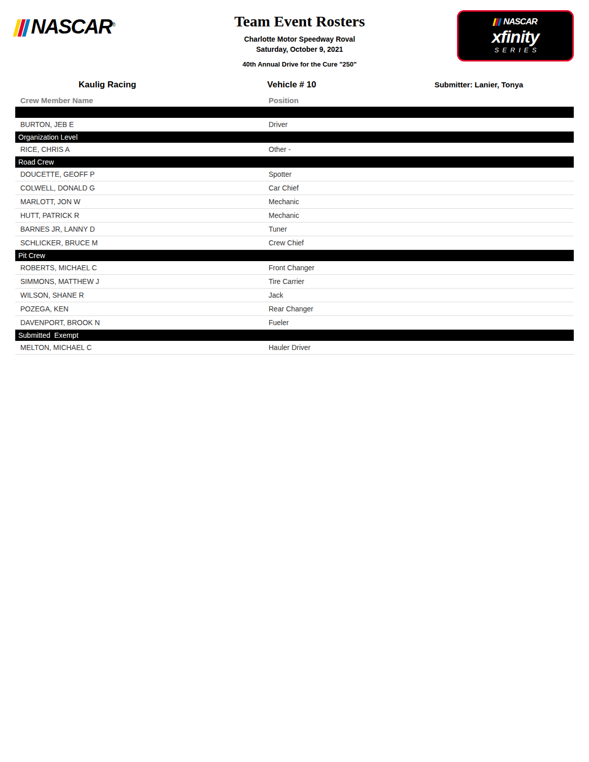NASCAR®
Team Event Rosters
Charlotte Motor Speedway Roval
Saturday, October 9, 2021
40th Annual Drive for the Cure "250"
NASCAR
xfinity
SERIES
Kaulig Racing
Vehicle # 10
Submitter: Lanier, Tonya
| Crew Member Name | Position |
| --- | --- |
| BURTON, JEB E | Driver |
| Organization Level |
| RICE, CHRIS A | Other - |
| Road Crew |
| DOUCETTE, GEOFF P | Spotter |
| COLWELL, DONALD G | Car Chief |
| MARLOTT, JON W | Mechanic |
| HUTT, PATRICK R | Mechanic |
| BARNES JR, LANNY D | Tuner |
| SCHLICKER, BRUCE M | Crew Chief |
| Pit Crew |
| ROBERTS, MICHAEL C | Front Changer |
| SIMMONS, MATTHEW J | Tire Carrier |
| WILSON, SHANE R | Jack |
| POZEGA, KEN | Rear Changer |
| DAVENPORT, BROOK N | Fueler |
| Submitted Exempt |
| MELTON, MICHAEL C | Hauler Driver |